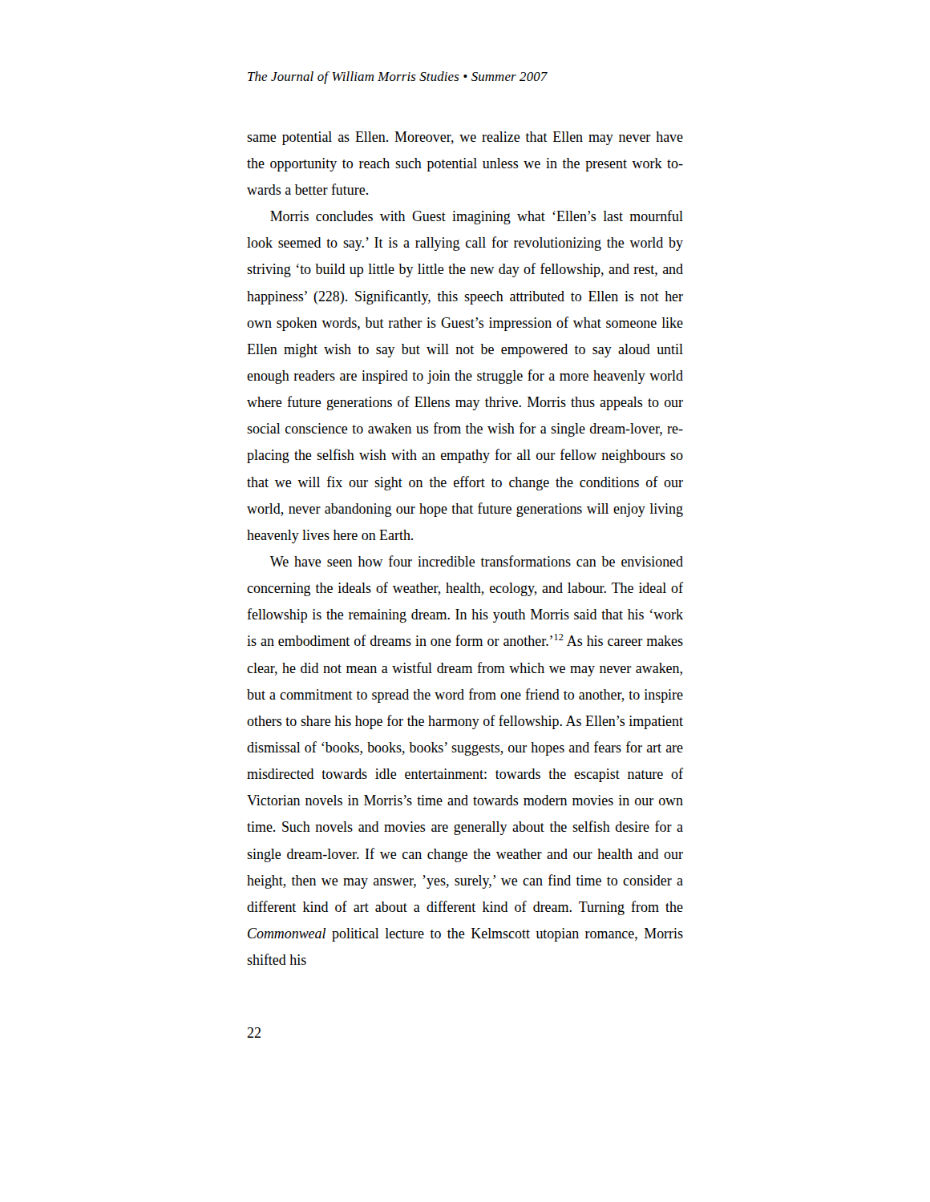The Journal of William Morris Studies • Summer 2007
same potential as Ellen. Moreover, we realize that Ellen may never have the opportunity to reach such potential unless we in the present work towards a better future.
Morris concludes with Guest imagining what ‘Ellen’s last mournful look seemed to say.’ It is a rallying call for revolutionizing the world by striving ‘to build up little by little the new day of fellowship, and rest, and happiness’ (228). Significantly, this speech attributed to Ellen is not her own spoken words, but rather is Guest’s impression of what someone like Ellen might wish to say but will not be empowered to say aloud until enough readers are inspired to join the struggle for a more heavenly world where future generations of Ellens may thrive. Morris thus appeals to our social conscience to awaken us from the wish for a single dream-lover, replacing the selfish wish with an empathy for all our fellow neighbours so that we will fix our sight on the effort to change the conditions of our world, never abandoning our hope that future generations will enjoy living heavenly lives here on Earth.
We have seen how four incredible transformations can be envisioned concerning the ideals of weather, health, ecology, and labour. The ideal of fellowship is the remaining dream. In his youth Morris said that his ‘work is an embodiment of dreams in one form or another.’12 As his career makes clear, he did not mean a wistful dream from which we may never awaken, but a commitment to spread the word from one friend to another, to inspire others to share his hope for the harmony of fellowship. As Ellen’s impatient dismissal of ‘books, books, books’ suggests, our hopes and fears for art are misdirected towards idle entertainment: towards the escapist nature of Victorian novels in Morris’s time and towards modern movies in our own time. Such novels and movies are generally about the selfish desire for a single dream-lover. If we can change the weather and our health and our height, then we may answer, ’yes, surely,’ we can find time to consider a different kind of art about a different kind of dream. Turning from the Commonweal political lecture to the Kelmscott utopian romance, Morris shifted his
22